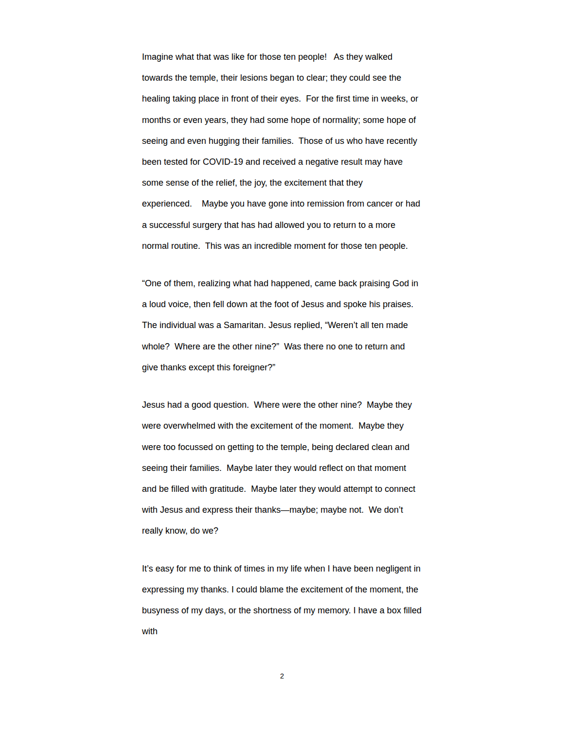Imagine what that was like for those ten people! As they walked towards the temple, their lesions began to clear; they could see the healing taking place in front of their eyes. For the first time in weeks, or months or even years, they had some hope of normality; some hope of seeing and even hugging their families. Those of us who have recently been tested for COVID-19 and received a negative result may have some sense of the relief, the joy, the excitement that they experienced. Maybe you have gone into remission from cancer or had a successful surgery that has had allowed you to return to a more normal routine. This was an incredible moment for those ten people.
“One of them, realizing what had happened, came back praising God in a loud voice, then fell down at the foot of Jesus and spoke his praises. The individual was a Samaritan. Jesus replied, “Weren’t all ten made whole? Where are the other nine?” Was there no one to return and give thanks except this foreigner?”
Jesus had a good question. Where were the other nine? Maybe they were overwhelmed with the excitement of the moment. Maybe they were too focussed on getting to the temple, being declared clean and seeing their families. Maybe later they would reflect on that moment and be filled with gratitude. Maybe later they would attempt to connect with Jesus and express their thanks—maybe; maybe not. We don’t really know, do we?
It’s easy for me to think of times in my life when I have been negligent in expressing my thanks. I could blame the excitement of the moment, the busyness of my days, or the shortness of my memory. I have a box filled with
2